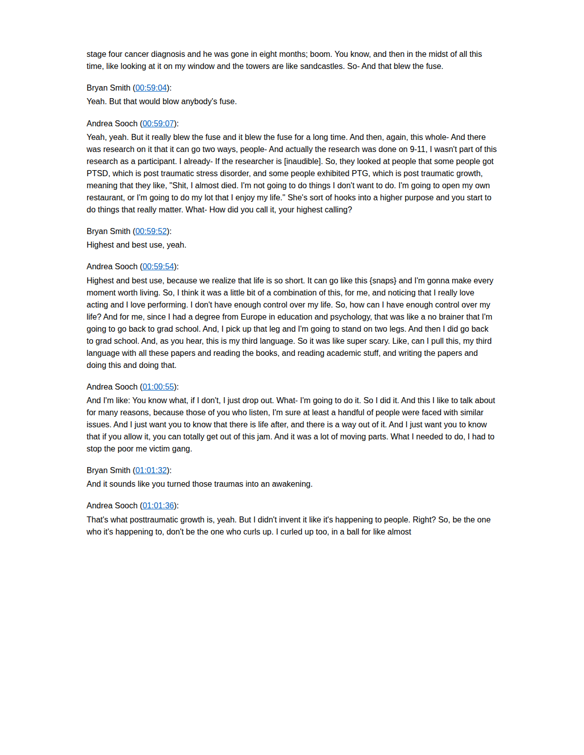stage four cancer diagnosis and he was gone in eight months; boom. You know, and then in the midst of all this time, like looking at it on my window and the towers are like sandcastles. So- And that blew the fuse.
Bryan Smith (00:59:04):
Yeah. But that would blow anybody's fuse.
Andrea Sooch (00:59:07):
Yeah, yeah. But it really blew the fuse and it blew the fuse for a long time. And then, again, this whole- And there was research on it that it can go two ways, people- And actually the research was done on 9-11, I wasn't part of this research as a participant. I already- If the researcher is [inaudible]. So, they looked at people that some people got PTSD, which is post traumatic stress disorder, and some people exhibited PTG, which is post traumatic growth, meaning that they like, "Shit, I almost died. I'm not going to do things I don't want to do. I'm going to open my own restaurant, or I'm going to do my lot that I enjoy my life." She's sort of hooks into a higher purpose and you start to do things that really matter. What- How did you call it, your highest calling?
Bryan Smith (00:59:52):
Highest and best use, yeah.
Andrea Sooch (00:59:54):
Highest and best use, because we realize that life is so short. It can go like this {snaps} and I'm gonna make every moment worth living. So, I think it was a little bit of a combination of this, for me, and noticing that I really love acting and I love performing. I don't have enough control over my life. So, how can I have enough control over my life? And for me, since I had a degree from Europe in education and psychology, that was like a no brainer that I'm going to go back to grad school. And, I pick up that leg and I'm going to stand on two legs. And then I did go back to grad school. And, as you hear, this is my third language. So it was like super scary. Like, can I pull this, my third language with all these papers and reading the books, and reading academic stuff, and writing the papers and doing this and doing that.
Andrea Sooch (01:00:55):
And I'm like: You know what, if I don't, I just drop out. What- I'm going to do it. So I did it. And this I like to talk about for many reasons, because those of you who listen, I'm sure at least a handful of people were faced with similar issues. And I just want you to know that there is life after, and there is a way out of it. And I just want you to know that if you allow it, you can totally get out of this jam. And it was a lot of moving parts. What I needed to do, I had to stop the poor me victim gang.
Bryan Smith (01:01:32):
And it sounds like you turned those traumas into an awakening.
Andrea Sooch (01:01:36):
That's what posttraumatic growth is, yeah. But I didn't invent it like it's happening to people. Right? So, be the one who it's happening to, don't be the one who curls up. I curled up too, in a ball for like almost